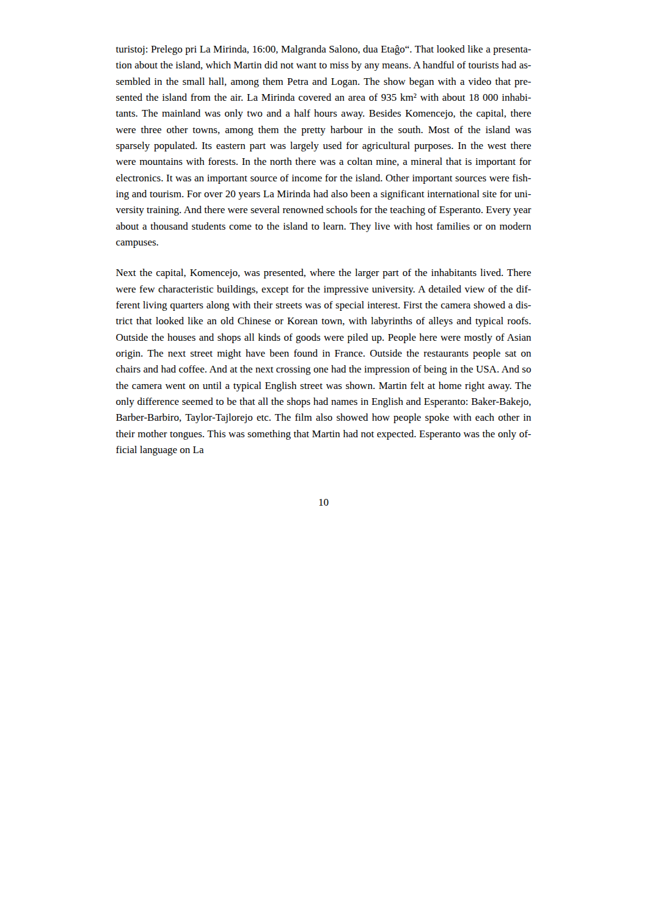turistoj: Prelego pri La Mirinda, 16:00, Malgranda Salono, dua Etaĝo“. That looked like a presentation about the island, which Martin did not want to miss by any means. A handful of tourists had assembled in the small hall, among them Petra and Logan. The show began with a video that presented the island from the air. La Mirinda covered an area of 935 km² with about 18 000 inhabitants. The mainland was only two and a half hours away. Besides Komencejo, the capital, there were three other towns, among them the pretty harbour in the south. Most of the island was sparsely populated. Its eastern part was largely used for agricultural purposes. In the west there were mountains with forests. In the north there was a coltan mine, a mineral that is important for electronics. It was an important source of income for the island. Other important sources were fishing and tourism. For over 20 years La Mirinda had also been a significant international site for university training. And there were several renowned schools for the teaching of Esperanto. Every year about a thousand students come to the island to learn. They live with host families or on modern campuses.
Next the capital, Komencejo, was presented, where the larger part of the inhabitants lived. There were few characteristic buildings, except for the impressive university. A detailed view of the different living quarters along with their streets was of special interest. First the camera showed a district that looked like an old Chinese or Korean town, with labyrinths of alleys and typical roofs. Outside the houses and shops all kinds of goods were piled up. People here were mostly of Asian origin. The next street might have been found in France. Outside the restaurants people sat on chairs and had coffee. And at the next crossing one had the impression of being in the USA. And so the camera went on until a typical English street was shown. Martin felt at home right away. The only difference seemed to be that all the shops had names in English and Esperanto: Baker-Bakejo, Barber-Barbiro, Taylor-Tajlorejo etc. The film also showed how people spoke with each other in their mother tongues. This was something that Martin had not expected. Esperanto was the only official language on La
10